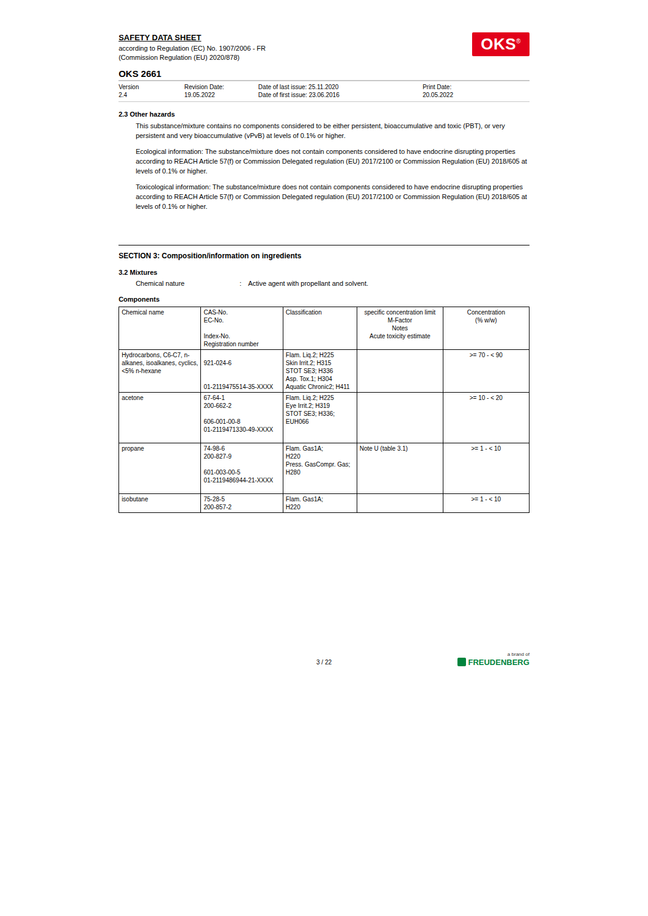SAFETY DATA SHEET
according to Regulation (EC) No. 1907/2006 - FR
(Commission Regulation (EU) 2020/878)
OKS®
OKS 2661
Version
2.4
Revision Date:
19.05.2022
Date of last issue: 25.11.2020
Date of first issue: 23.06.2016
Print Date:
20.05.2022
2.3 Other hazards
This substance/mixture contains no components considered to be either persistent, bioaccumulative and toxic (PBT), or very persistent and very bioaccumulative (vPvB) at levels of 0.1% or higher.
Ecological information: The substance/mixture does not contain components considered to have endocrine disrupting properties according to REACH Article 57(f) or Commission Delegated regulation (EU) 2017/2100 or Commission Regulation (EU) 2018/605 at levels of 0.1% or higher.
Toxicological information: The substance/mixture does not contain components considered to have endocrine disrupting properties according to REACH Article 57(f) or Commission Delegated regulation (EU) 2017/2100 or Commission Regulation (EU) 2018/605 at levels of 0.1% or higher.
SECTION 3: Composition/information on ingredients
3.2 Mixtures
Chemical nature
:
Active agent with propellant and solvent.
Components
| Chemical name | CAS-No. EC-No. Index-No. Registration number | Classification | specific concentration limit M-Factor Notes Acute toxicity estimate | Concentration (% w/w) |
| --- | --- | --- | --- | --- |
| Hydrocarbons, C6-C7, n-alkanes, isoalkanes, cyclics, <5% n-hexane | 921-024-6 01-2119475514-35-XXXX | Flam. Liq.2; H225 Skin Irrit.2; H315 STOT SE3; H336 Asp. Tox.1; H304 Aquatic Chronic2; H411 | | >= 70 - < 90 |
| acetone | 67-64-1 200-662-2 606-001-00-8 01-2119471330-49-XXXX | Flam. Liq.2; H225 Eye Irrit.2; H319 STOT SE3; H336; EUH066 | | >= 10 - < 20 |
| propane | 74-98-6 200-827-9 601-003-00-5 01-2119486944-21-XXXX | Flam. Gas1A; H220 Press. GasCompr. Gas; H280 | Note U (table 3.1) | >= 1 - < 10 |
| isobutane | 75-28-5 200-857-2 | Flam. Gas1A; H220 | | >= 1 - < 10 |
3 / 22
a brand of
FREUDENBERG